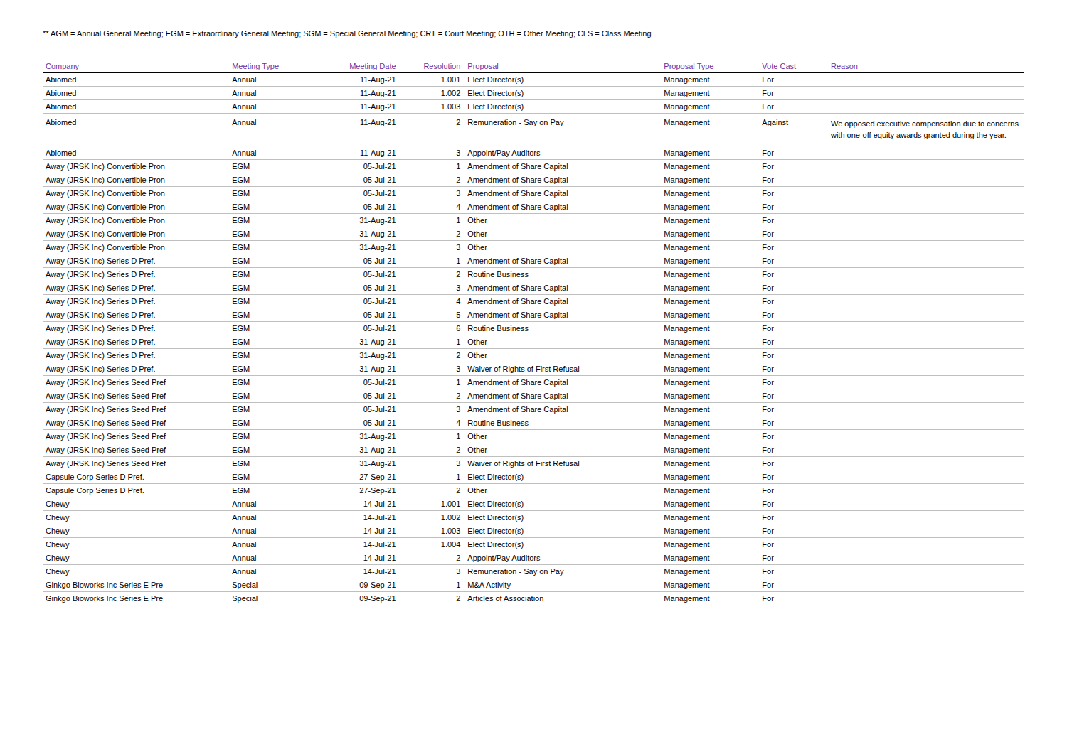** AGM = Annual General Meeting; EGM = Extraordinary General Meeting; SGM = Special General Meeting; CRT = Court Meeting; OTH = Other Meeting; CLS = Class Meeting
| Company | Meeting Type | Meeting Date | Resolution | Proposal | Proposal Type | Vote Cast | Reason |
| --- | --- | --- | --- | --- | --- | --- | --- |
| Abiomed | Annual | 11-Aug-21 | 1.001 | Elect Director(s) | Management | For | |
| Abiomed | Annual | 11-Aug-21 | 1.002 | Elect Director(s) | Management | For | |
| Abiomed | Annual | 11-Aug-21 | 1.003 | Elect Director(s) | Management | For | |
| Abiomed | Annual | 11-Aug-21 | 2 | Remuneration - Say on Pay | Management | Against | We opposed executive compensation due to concerns with one-off equity awards granted during the year. |
| Abiomed | Annual | 11-Aug-21 | 3 | Appoint/Pay Auditors | Management | For | |
| Away (JRSK Inc) Convertible Pron | EGM | 05-Jul-21 | 1 | Amendment of Share Capital | Management | For | |
| Away (JRSK Inc) Convertible Pron | EGM | 05-Jul-21 | 2 | Amendment of Share Capital | Management | For | |
| Away (JRSK Inc) Convertible Pron | EGM | 05-Jul-21 | 3 | Amendment of Share Capital | Management | For | |
| Away (JRSK Inc) Convertible Pron | EGM | 05-Jul-21 | 4 | Amendment of Share Capital | Management | For | |
| Away (JRSK Inc) Convertible Pron | EGM | 31-Aug-21 | 1 | Other | Management | For | |
| Away (JRSK Inc) Convertible Pron | EGM | 31-Aug-21 | 2 | Other | Management | For | |
| Away (JRSK Inc) Convertible Pron | EGM | 31-Aug-21 | 3 | Other | Management | For | |
| Away (JRSK Inc) Series D Pref. | EGM | 05-Jul-21 | 1 | Amendment of Share Capital | Management | For | |
| Away (JRSK Inc) Series D Pref. | EGM | 05-Jul-21 | 2 | Routine Business | Management | For | |
| Away (JRSK Inc) Series D Pref. | EGM | 05-Jul-21 | 3 | Amendment of Share Capital | Management | For | |
| Away (JRSK Inc) Series D Pref. | EGM | 05-Jul-21 | 4 | Amendment of Share Capital | Management | For | |
| Away (JRSK Inc) Series D Pref. | EGM | 05-Jul-21 | 5 | Amendment of Share Capital | Management | For | |
| Away (JRSK Inc) Series D Pref. | EGM | 05-Jul-21 | 6 | Routine Business | Management | For | |
| Away (JRSK Inc) Series D Pref. | EGM | 31-Aug-21 | 1 | Other | Management | For | |
| Away (JRSK Inc) Series D Pref. | EGM | 31-Aug-21 | 2 | Other | Management | For | |
| Away (JRSK Inc) Series D Pref. | EGM | 31-Aug-21 | 3 | Waiver of Rights of First Refusal | Management | For | |
| Away (JRSK Inc) Series Seed Pref | EGM | 05-Jul-21 | 1 | Amendment of Share Capital | Management | For | |
| Away (JRSK Inc) Series Seed Pref | EGM | 05-Jul-21 | 2 | Amendment of Share Capital | Management | For | |
| Away (JRSK Inc) Series Seed Pref | EGM | 05-Jul-21 | 3 | Amendment of Share Capital | Management | For | |
| Away (JRSK Inc) Series Seed Pref | EGM | 05-Jul-21 | 4 | Routine Business | Management | For | |
| Away (JRSK Inc) Series Seed Pref | EGM | 31-Aug-21 | 1 | Other | Management | For | |
| Away (JRSK Inc) Series Seed Pref | EGM | 31-Aug-21 | 2 | Other | Management | For | |
| Away (JRSK Inc) Series Seed Pref | EGM | 31-Aug-21 | 3 | Waiver of Rights of First Refusal | Management | For | |
| Capsule Corp Series D Pref. | EGM | 27-Sep-21 | 1 | Elect Director(s) | Management | For | |
| Capsule Corp Series D Pref. | EGM | 27-Sep-21 | 2 | Other | Management | For | |
| Chewy | Annual | 14-Jul-21 | 1.001 | Elect Director(s) | Management | For | |
| Chewy | Annual | 14-Jul-21 | 1.002 | Elect Director(s) | Management | For | |
| Chewy | Annual | 14-Jul-21 | 1.003 | Elect Director(s) | Management | For | |
| Chewy | Annual | 14-Jul-21 | 1.004 | Elect Director(s) | Management | For | |
| Chewy | Annual | 14-Jul-21 | 2 | Appoint/Pay Auditors | Management | For | |
| Chewy | Annual | 14-Jul-21 | 3 | Remuneration - Say on Pay | Management | For | |
| Ginkgo Bioworks Inc Series E Pre | Special | 09-Sep-21 | 1 | M&A Activity | Management | For | |
| Ginkgo Bioworks Inc Series E Pre | Special | 09-Sep-21 | 2 | Articles of Association | Management | For | |